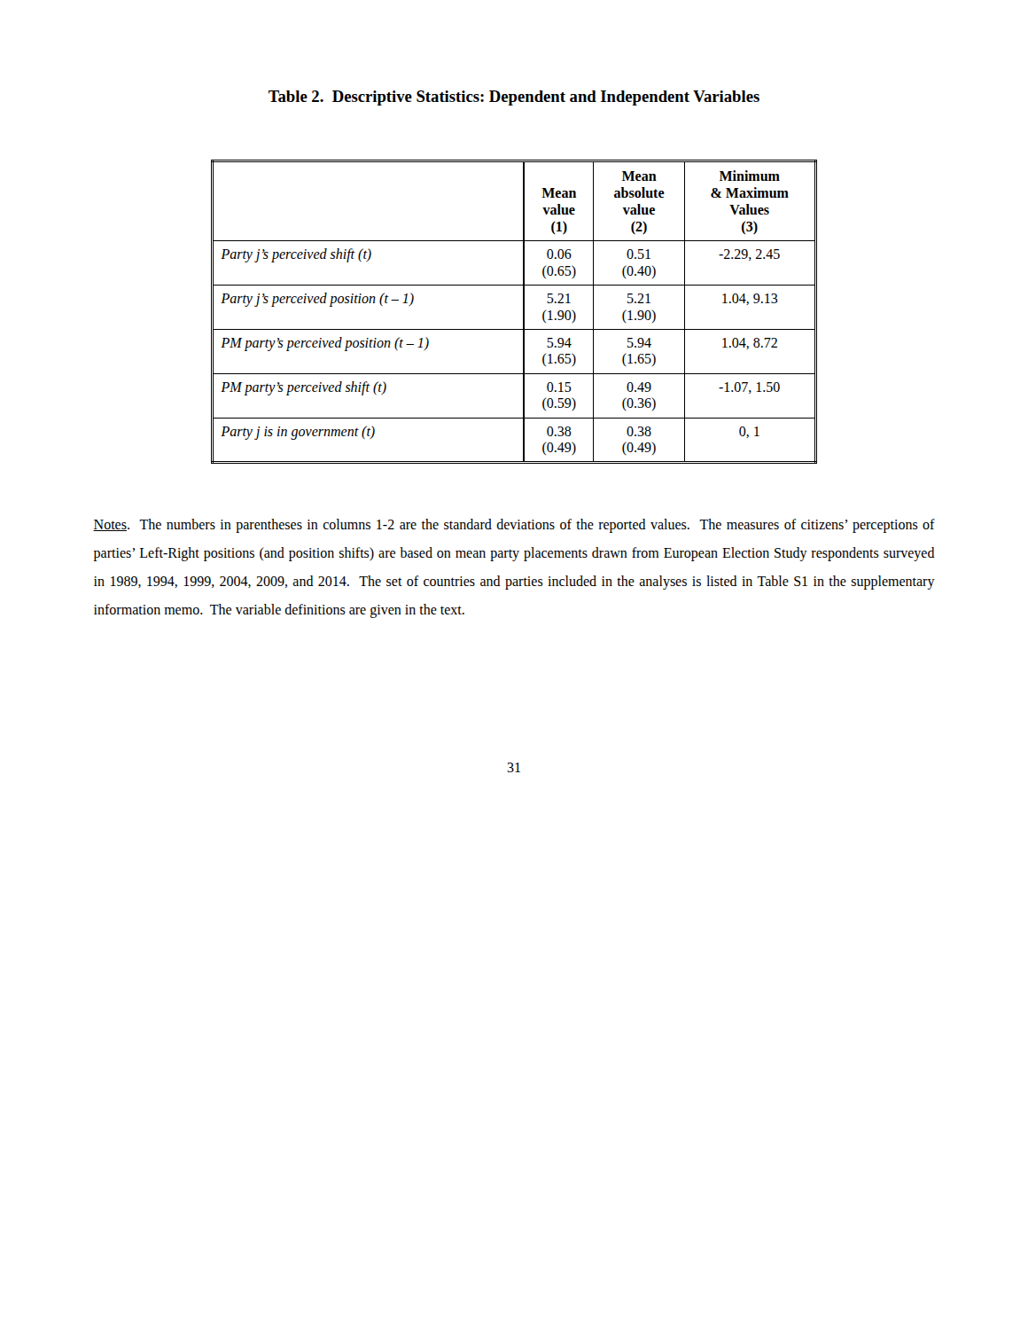Table 2. Descriptive Statistics: Dependent and Independent Variables
| | Mean value (1) | Mean absolute value (2) | Minimum & Maximum Values (3) |
| --- | --- | --- | --- |
| Party j ’s perceived shift ( t ) | 0.06 (0.65) | 0.51 (0.40) | -2.29, 2.45 |
| Party j ’s perceived position ( t – 1) | 5.21 (1.90) | 5.21 (1.90) | 1.04, 9.13 |
| PM party’s perceived position ( t – 1) | 5.94 (1.65) | 5.94 (1.65) | 1.04, 8.72 |
| PM party’s perceived shift ( t ) | 0.15 (0.59) | 0.49 (0.36) | -1.07, 1.50 |
| Party j is in government ( t ) | 0.38 (0.49) | 0.38 (0.49) | 0, 1 |
Notes. The numbers in parentheses in columns 1-2 are the standard deviations of the reported values. The measures of citizens’ perceptions of parties’ Left-Right positions (and position shifts) are based on mean party placements drawn from European Election Study respondents surveyed in 1989, 1994, 1999, 2004, 2009, and 2014. The set of countries and parties included in the analyses is listed in Table S1 in the supplementary information memo. The variable definitions are given in the text.
31